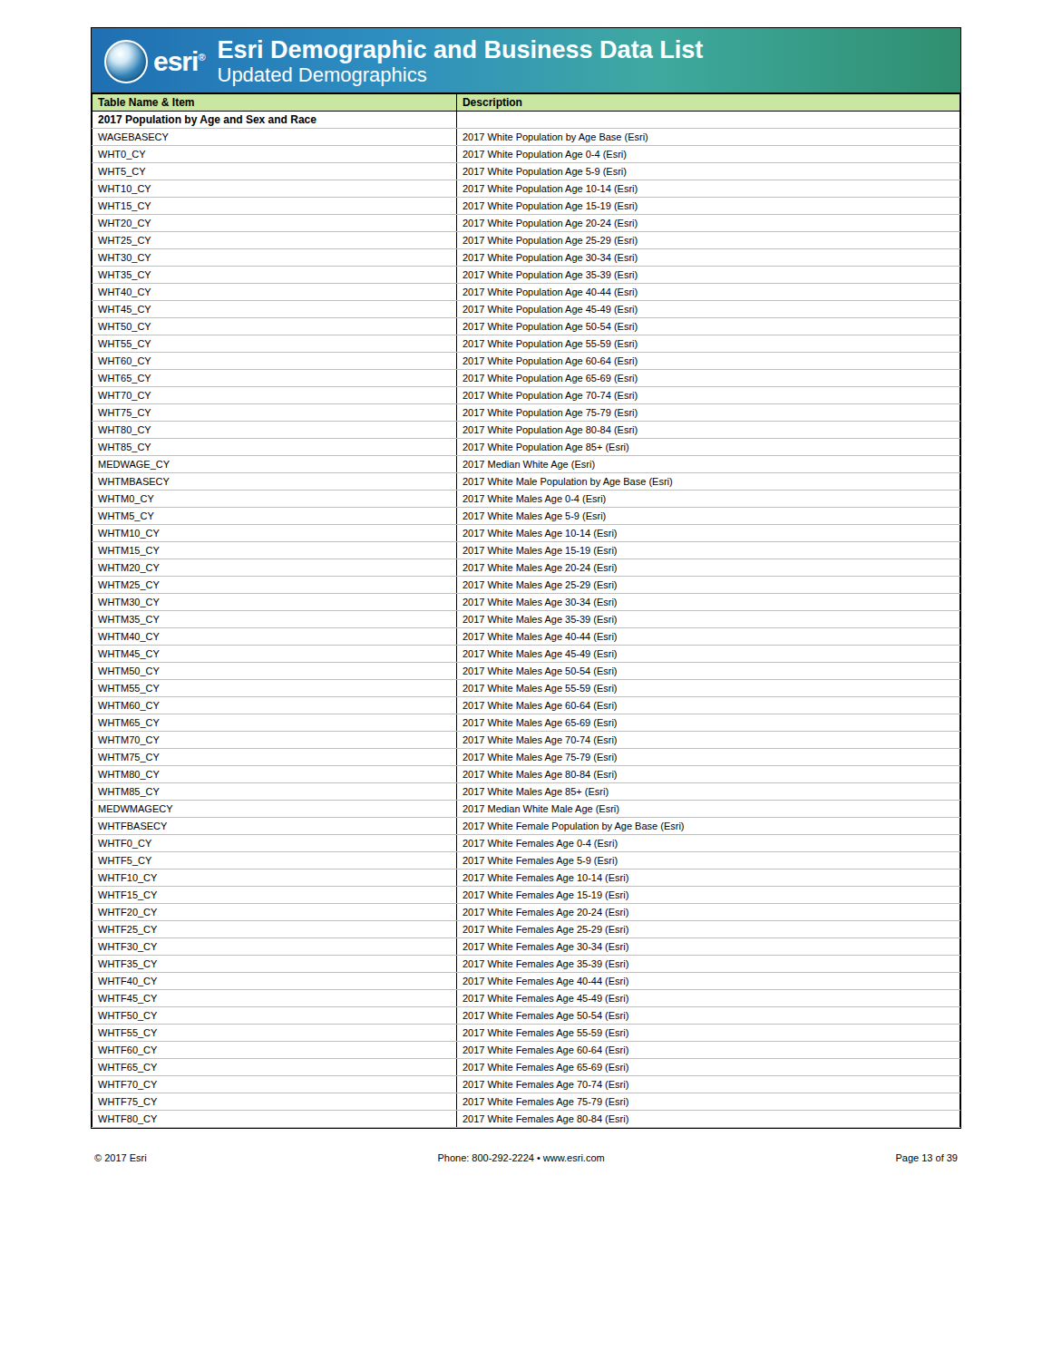esri®
Esri Demographic and Business Data List
Updated Demographics
| Table Name & Item | Description |
| --- | --- |
| 2017 Population by Age and Sex and Race | |
| WAGEBASECY | 2017 White Population by Age Base (Esri) |
| WHT0_CY | 2017 White Population Age 0-4 (Esri) |
| WHT5_CY | 2017 White Population Age 5-9 (Esri) |
| WHT10_CY | 2017 White Population Age 10-14 (Esri) |
| WHT15_CY | 2017 White Population Age 15-19 (Esri) |
| WHT20_CY | 2017 White Population Age 20-24 (Esri) |
| WHT25_CY | 2017 White Population Age 25-29 (Esri) |
| WHT30_CY | 2017 White Population Age 30-34 (Esri) |
| WHT35_CY | 2017 White Population Age 35-39 (Esri) |
| WHT40_CY | 2017 White Population Age 40-44 (Esri) |
| WHT45_CY | 2017 White Population Age 45-49 (Esri) |
| WHT50_CY | 2017 White Population Age 50-54 (Esri) |
| WHT55_CY | 2017 White Population Age 55-59 (Esri) |
| WHT60_CY | 2017 White Population Age 60-64 (Esri) |
| WHT65_CY | 2017 White Population Age 65-69 (Esri) |
| WHT70_CY | 2017 White Population Age 70-74 (Esri) |
| WHT75_CY | 2017 White Population Age 75-79 (Esri) |
| WHT80_CY | 2017 White Population Age 80-84 (Esri) |
| WHT85_CY | 2017 White Population Age 85+ (Esri) |
| MEDWAGE_CY | 2017 Median White Age (Esri) |
| WHTMBASECY | 2017 White Male Population by Age Base (Esri) |
| WHTM0_CY | 2017 White Males Age 0-4 (Esri) |
| WHTM5_CY | 2017 White Males Age 5-9 (Esri) |
| WHTM10_CY | 2017 White Males Age 10-14 (Esri) |
| WHTM15_CY | 2017 White Males Age 15-19 (Esri) |
| WHTM20_CY | 2017 White Males Age 20-24 (Esri) |
| WHTM25_CY | 2017 White Males Age 25-29 (Esri) |
| WHTM30_CY | 2017 White Males Age 30-34 (Esri) |
| WHTM35_CY | 2017 White Males Age 35-39 (Esri) |
| WHTM40_CY | 2017 White Males Age 40-44 (Esri) |
| WHTM45_CY | 2017 White Males Age 45-49 (Esri) |
| WHTM50_CY | 2017 White Males Age 50-54 (Esri) |
| WHTM55_CY | 2017 White Males Age 55-59 (Esri) |
| WHTM60_CY | 2017 White Males Age 60-64 (Esri) |
| WHTM65_CY | 2017 White Males Age 65-69 (Esri) |
| WHTM70_CY | 2017 White Males Age 70-74 (Esri) |
| WHTM75_CY | 2017 White Males Age 75-79 (Esri) |
| WHTM80_CY | 2017 White Males Age 80-84 (Esri) |
| WHTM85_CY | 2017 White Males Age 85+ (Esri) |
| MEDWMAGECY | 2017 Median White Male Age (Esri) |
| WHTFBASECY | 2017 White Female Population by Age Base (Esri) |
| WHTF0_CY | 2017 White Females Age 0-4 (Esri) |
| WHTF5_CY | 2017 White Females Age 5-9 (Esri) |
| WHTF10_CY | 2017 White Females Age 10-14 (Esri) |
| WHTF15_CY | 2017 White Females Age 15-19 (Esri) |
| WHTF20_CY | 2017 White Females Age 20-24 (Esri) |
| WHTF25_CY | 2017 White Females Age 25-29 (Esri) |
| WHTF30_CY | 2017 White Females Age 30-34 (Esri) |
| WHTF35_CY | 2017 White Females Age 35-39 (Esri) |
| WHTF40_CY | 2017 White Females Age 40-44 (Esri) |
| WHTF45_CY | 2017 White Females Age 45-49 (Esri) |
| WHTF50_CY | 2017 White Females Age 50-54 (Esri) |
| WHTF55_CY | 2017 White Females Age 55-59 (Esri) |
| WHTF60_CY | 2017 White Females Age 60-64 (Esri) |
| WHTF65_CY | 2017 White Females Age 65-69 (Esri) |
| WHTF70_CY | 2017 White Females Age 70-74 (Esri) |
| WHTF75_CY | 2017 White Females Age 75-79 (Esri) |
| WHTF80_CY | 2017 White Females Age 80-84 (Esri) |
© 2017 Esri
Phone: 800-292-2224 • www.esri.com
Page 13 of 39